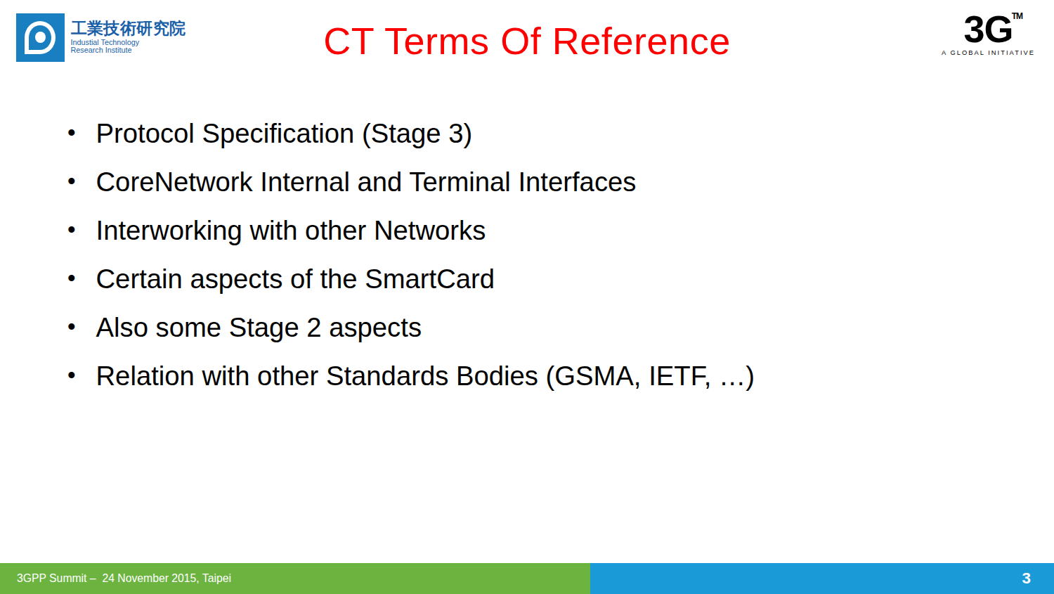工業技術研究院
Industial Technology
Research Institute
3GTM
A GLOBAL INITIATIVE
CT Terms Of Reference
Protocol Specification (Stage 3)
CoreNetwork Internal and Terminal Interfaces
Interworking with other Networks
Certain aspects of the SmartCard
Also some Stage 2 aspects
Relation with other Standards Bodies (GSMA, IETF, …)
3GPP Summit – 24 November 2015, Taipei
3